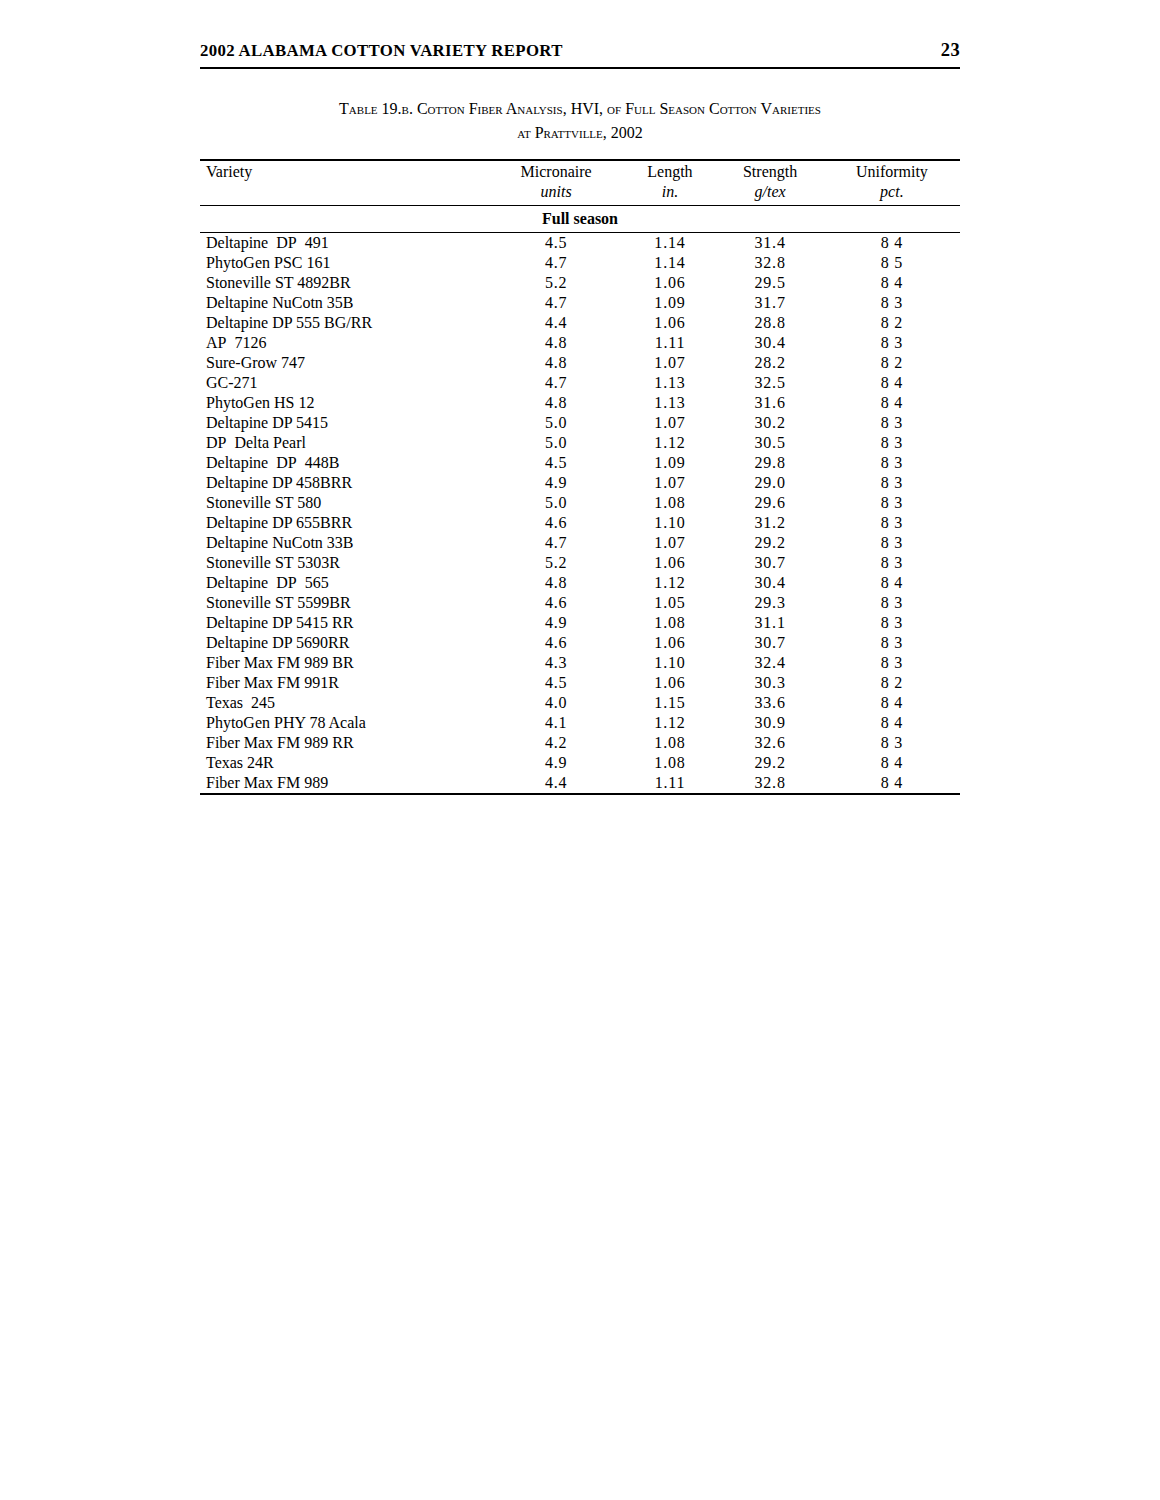2002 Alabama Cotton Variety Report 23
Table 19.b. Cotton Fiber Analysis, HVI, of Full Season Cotton Varieties at Prattville, 2002
| Variety | Micronaire | Length | Strength | Uniformity |
| --- | --- | --- | --- | --- |
| | units | in. | g/tex | pct. |
| Full season |
| Deltapine DP 491 | 4.5 | 1.14 | 31.4 | 8 4 |
| PhytoGen PSC 161 | 4.7 | 1.14 | 32.8 | 8 5 |
| Stoneville ST 4892BR | 5.2 | 1.06 | 29.5 | 8 4 |
| Deltapine NuCotn 35B | 4.7 | 1.09 | 31.7 | 8 3 |
| Deltapine DP 555 BG/RR | 4.4 | 1.06 | 28.8 | 8 2 |
| AP 7126 | 4.8 | 1.11 | 30.4 | 8 3 |
| Sure-Grow 747 | 4.8 | 1.07 | 28.2 | 8 2 |
| GC-271 | 4.7 | 1.13 | 32.5 | 8 4 |
| PhytoGen HS 12 | 4.8 | 1.13 | 31.6 | 8 4 |
| Deltapine DP 5415 | 5.0 | 1.07 | 30.2 | 8 3 |
| DP Delta Pearl | 5.0 | 1.12 | 30.5 | 8 3 |
| Deltapine DP 448B | 4.5 | 1.09 | 29.8 | 8 3 |
| Deltapine DP 458BRR | 4.9 | 1.07 | 29.0 | 8 3 |
| Stoneville ST 580 | 5.0 | 1.08 | 29.6 | 8 3 |
| Deltapine DP 655BRR | 4.6 | 1.10 | 31.2 | 8 3 |
| Deltapine NuCotn 33B | 4.7 | 1.07 | 29.2 | 8 3 |
| Stoneville ST 5303R | 5.2 | 1.06 | 30.7 | 8 3 |
| Deltapine DP 565 | 4.8 | 1.12 | 30.4 | 8 4 |
| Stoneville ST 5599BR | 4.6 | 1.05 | 29.3 | 8 3 |
| Deltapine DP 5415 RR | 4.9 | 1.08 | 31.1 | 8 3 |
| Deltapine DP 5690RR | 4.6 | 1.06 | 30.7 | 8 3 |
| Fiber Max FM 989 BR | 4.3 | 1.10 | 32.4 | 8 3 |
| Fiber Max FM 991R | 4.5 | 1.06 | 30.3 | 8 2 |
| Texas 245 | 4.0 | 1.15 | 33.6 | 8 4 |
| PhytoGen PHY 78 Acala | 4.1 | 1.12 | 30.9 | 8 4 |
| Fiber Max FM 989 RR | 4.2 | 1.08 | 32.6 | 8 3 |
| Texas 24R | 4.9 | 1.08 | 29.2 | 8 4 |
| Fiber Max FM 989 | 4.4 | 1.11 | 32.8 | 8 4 |